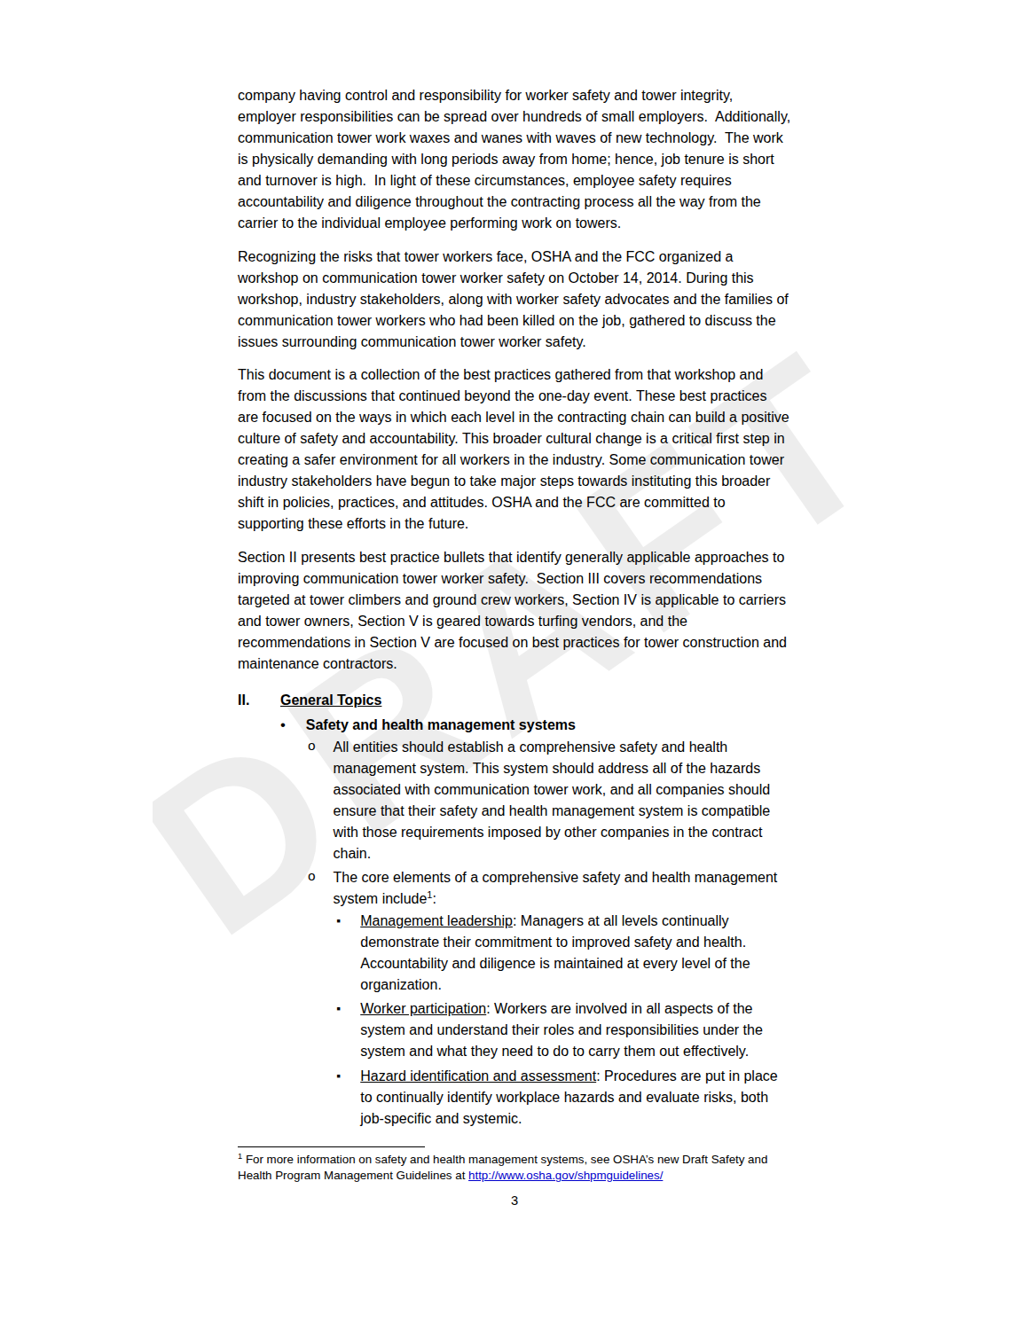DRAFT
company having control and responsibility for worker safety and tower integrity, employer responsibilities can be spread over hundreds of small employers. Additionally, communication tower work waxes and wanes with waves of new technology. The work is physically demanding with long periods away from home; hence, job tenure is short and turnover is high. In light of these circumstances, employee safety requires accountability and diligence throughout the contracting process all the way from the carrier to the individual employee performing work on towers.
Recognizing the risks that tower workers face, OSHA and the FCC organized a workshop on communication tower worker safety on October 14, 2014. During this workshop, industry stakeholders, along with worker safety advocates and the families of communication tower workers who had been killed on the job, gathered to discuss the issues surrounding communication tower worker safety.
This document is a collection of the best practices gathered from that workshop and from the discussions that continued beyond the one-day event. These best practices are focused on the ways in which each level in the contracting chain can build a positive culture of safety and accountability. This broader cultural change is a critical first step in creating a safer environment for all workers in the industry. Some communication tower industry stakeholders have begun to take major steps towards instituting this broader shift in policies, practices, and attitudes. OSHA and the FCC are committed to supporting these efforts in the future.
Section II presents best practice bullets that identify generally applicable approaches to improving communication tower worker safety. Section III covers recommendations targeted at tower climbers and ground crew workers, Section IV is applicable to carriers and tower owners, Section V is geared towards turfing vendors, and the recommendations in Section V are focused on best practices for tower construction and maintenance contractors.
II. General Topics
Safety and health management systems
All entities should establish a comprehensive safety and health management system. This system should address all of the hazards associated with communication tower work, and all companies should ensure that their safety and health management system is compatible with those requirements imposed by other companies in the contract chain.
The core elements of a comprehensive safety and health management system include1:
Management leadership: Managers at all levels continually demonstrate their commitment to improved safety and health. Accountability and diligence is maintained at every level of the organization.
Worker participation: Workers are involved in all aspects of the system and understand their roles and responsibilities under the system and what they need to do to carry them out effectively.
Hazard identification and assessment: Procedures are put in place to continually identify workplace hazards and evaluate risks, both job-specific and systemic.
1 For more information on safety and health management systems, see OSHA’s new Draft Safety and Health Program Management Guidelines at http://www.osha.gov/shpmguidelines/
3